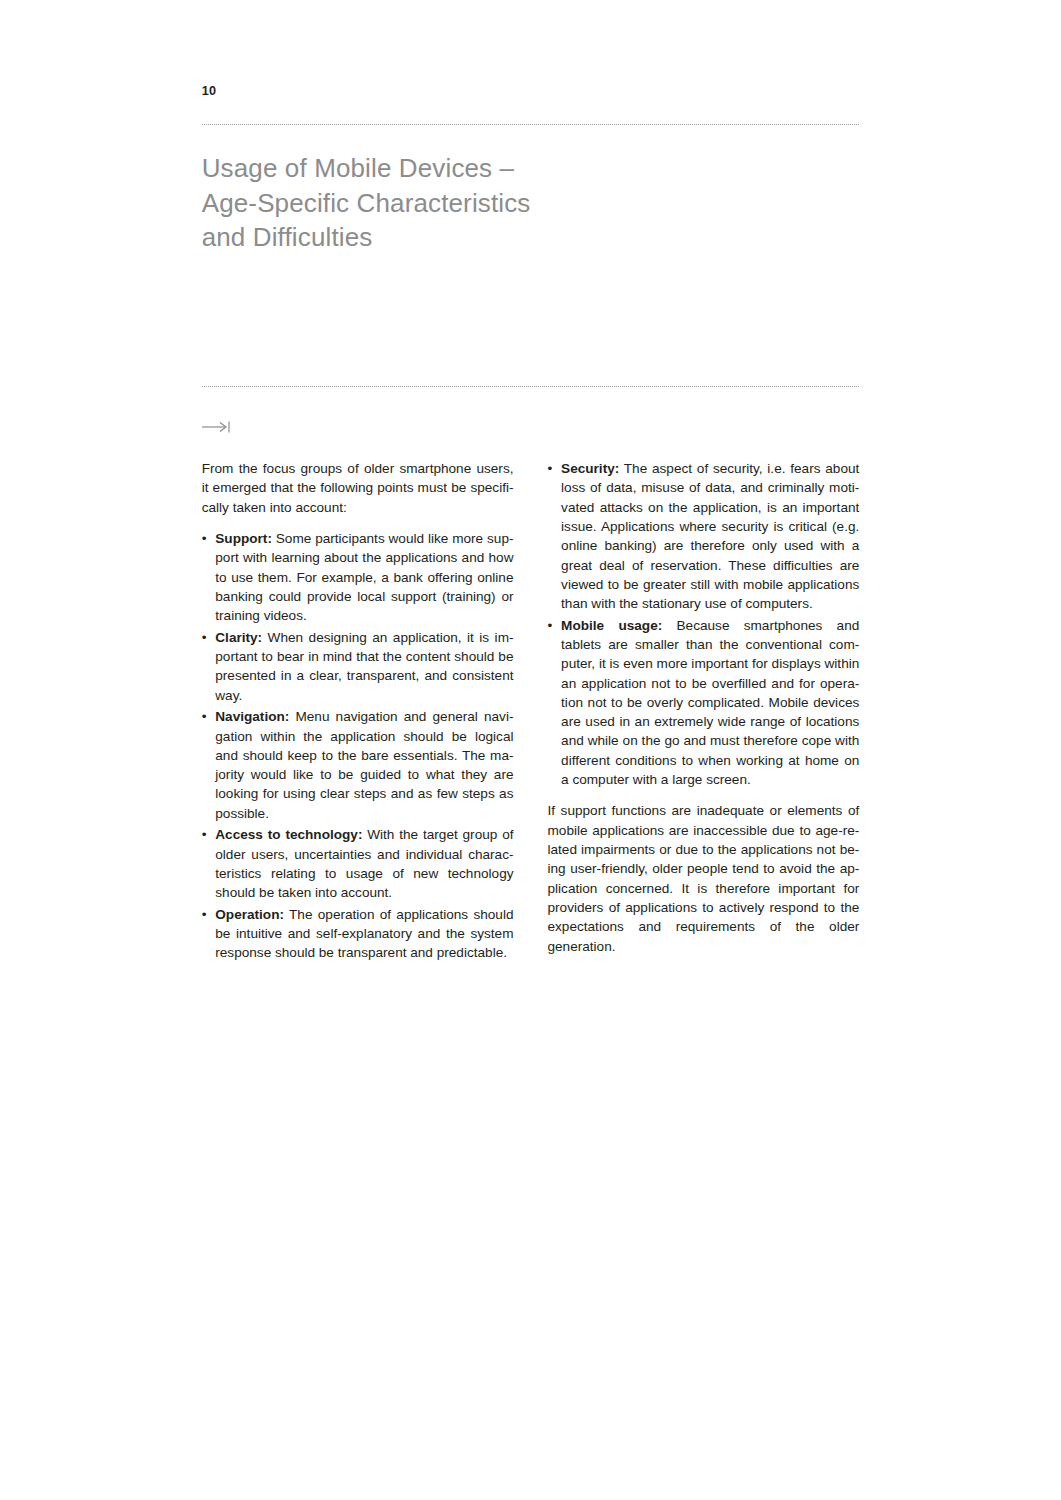10
Usage of Mobile Devices –
Age-Specific Characteristics
and Difficulties
From the focus groups of older smartphone users, it emerged that the following points must be specifically taken into account:
Support: Some participants would like more support with learning about the applications and how to use them. For example, a bank offering online banking could provide local support (training) or training videos.
Clarity: When designing an application, it is important to bear in mind that the content should be presented in a clear, transparent, and consistent way.
Navigation: Menu navigation and general navigation within the application should be logical and should keep to the bare essentials. The majority would like to be guided to what they are looking for using clear steps and as few steps as possible.
Access to technology: With the target group of older users, uncertainties and individual characteristics relating to usage of new technology should be taken into account.
Operation: The operation of applications should be intuitive and self-explanatory and the system response should be transparent and predictable.
Security: The aspect of security, i.e. fears about loss of data, misuse of data, and criminally motivated attacks on the application, is an important issue. Applications where security is critical (e.g. online banking) are therefore only used with a great deal of reservation. These difficulties are viewed to be greater still with mobile applications than with the stationary use of computers.
Mobile usage: Because smartphones and tablets are smaller than the conventional computer, it is even more important for displays within an application not to be overfilled and for operation not to be overly complicated. Mobile devices are used in an extremely wide range of locations and while on the go and must therefore cope with different conditions to when working at home on a computer with a large screen.
If support functions are inadequate or elements of mobile applications are inaccessible due to age-related impairments or due to the applications not being user-friendly, older people tend to avoid the application concerned. It is therefore important for providers of applications to actively respond to the expectations and requirements of the older generation.